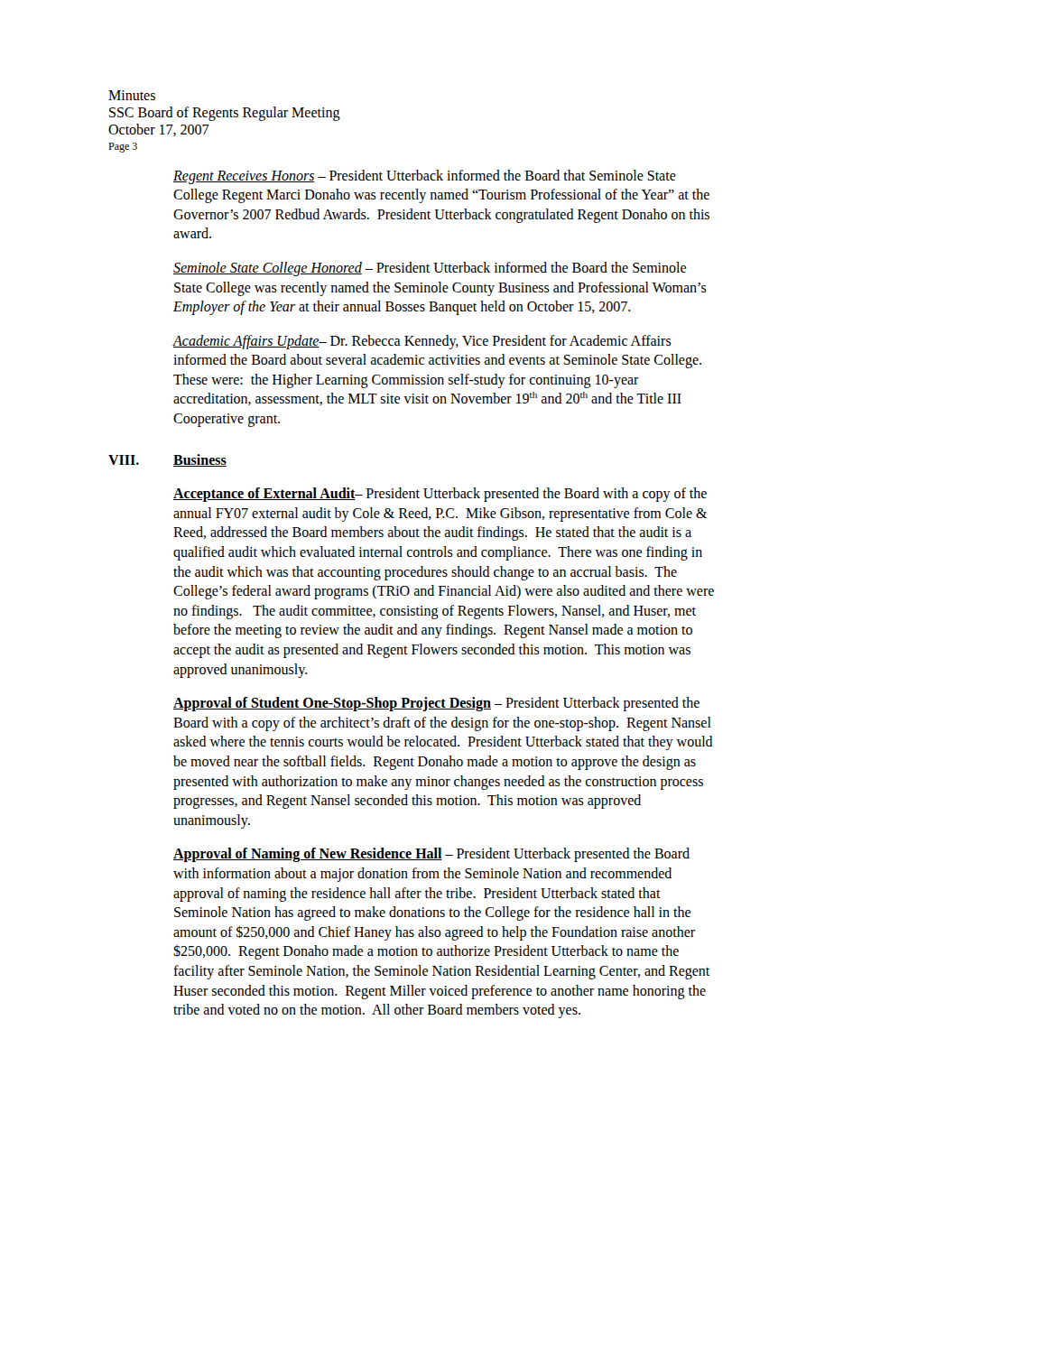Minutes
SSC Board of Regents Regular Meeting
October 17, 2007
Page 3
Regent Receives Honors – President Utterback informed the Board that Seminole State College Regent Marci Donaho was recently named “Tourism Professional of the Year” at the Governor’s 2007 Redbud Awards. President Utterback congratulated Regent Donaho on this award.
Seminole State College Honored – President Utterback informed the Board the Seminole State College was recently named the Seminole County Business and Professional Woman’s Employer of the Year at their annual Bosses Banquet held on October 15, 2007.
Academic Affairs Update– Dr. Rebecca Kennedy, Vice President for Academic Affairs informed the Board about several academic activities and events at Seminole State College. These were: the Higher Learning Commission self-study for continuing 10-year accreditation, assessment, the MLT site visit on November 19th and 20th and the Title III Cooperative grant.
VIII. Business
Acceptance of External Audit– President Utterback presented the Board with a copy of the annual FY07 external audit by Cole & Reed, P.C. Mike Gibson, representative from Cole & Reed, addressed the Board members about the audit findings. He stated that the audit is a qualified audit which evaluated internal controls and compliance. There was one finding in the audit which was that accounting procedures should change to an accrual basis. The College’s federal award programs (TRiO and Financial Aid) were also audited and there were no findings. The audit committee, consisting of Regents Flowers, Nansel, and Huser, met before the meeting to review the audit and any findings. Regent Nansel made a motion to accept the audit as presented and Regent Flowers seconded this motion. This motion was approved unanimously.
Approval of Student One-Stop-Shop Project Design – President Utterback presented the Board with a copy of the architect’s draft of the design for the one-stop-shop. Regent Nansel asked where the tennis courts would be relocated. President Utterback stated that they would be moved near the softball fields. Regent Donaho made a motion to approve the design as presented with authorization to make any minor changes needed as the construction process progresses, and Regent Nansel seconded this motion. This motion was approved unanimously.
Approval of Naming of New Residence Hall – President Utterback presented the Board with information about a major donation from the Seminole Nation and recommended approval of naming the residence hall after the tribe. President Utterback stated that Seminole Nation has agreed to make donations to the College for the residence hall in the amount of $250,000 and Chief Haney has also agreed to help the Foundation raise another $250,000. Regent Donaho made a motion to authorize President Utterback to name the facility after Seminole Nation, the Seminole Nation Residential Learning Center, and Regent Huser seconded this motion. Regent Miller voiced preference to another name honoring the tribe and voted no on the motion. All other Board members voted yes.